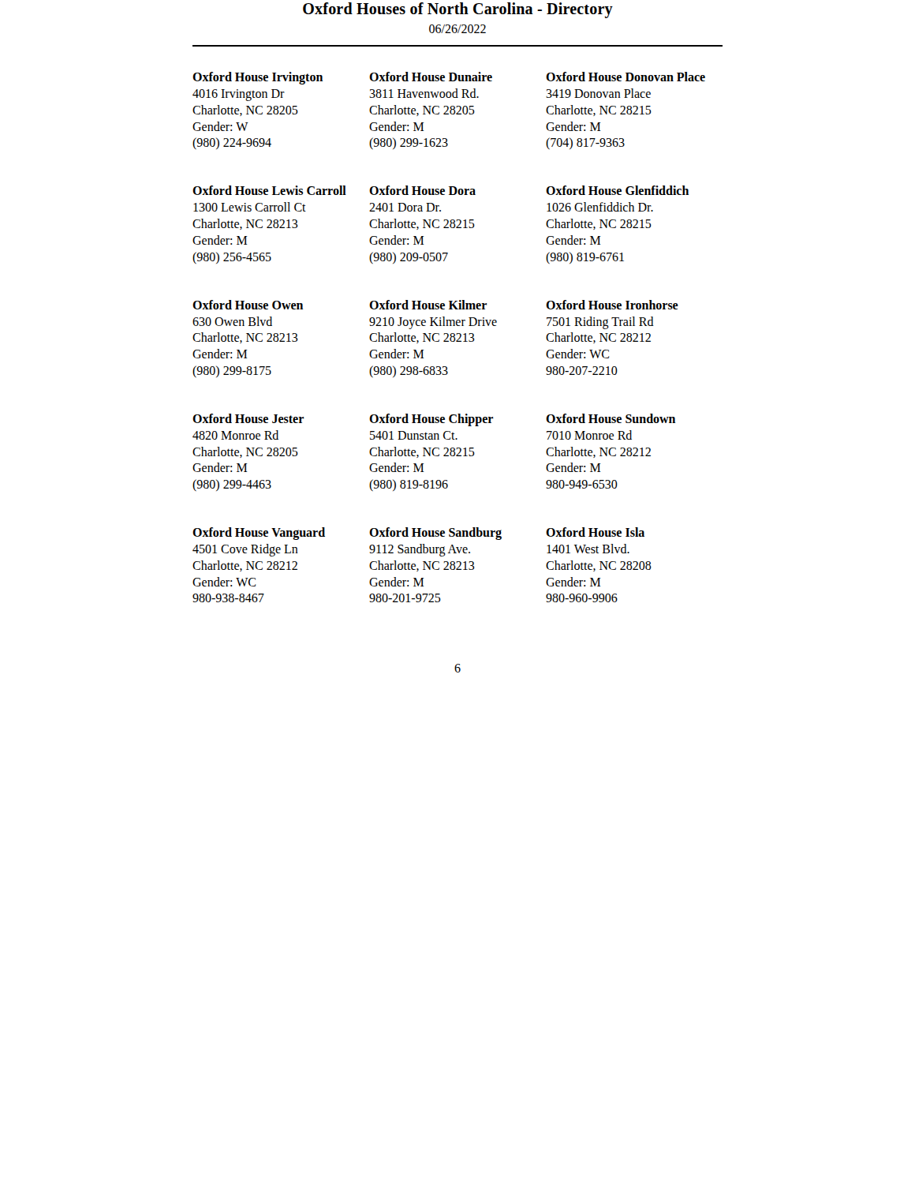Oxford Houses of North Carolina - Directory
06/26/2022
| Oxford House Irvington 4016 Irvington Dr Charlotte, NC 28205 Gender: W (980) 224-9694 | Oxford House Dunaire 3811 Havenwood Rd. Charlotte, NC 28205 Gender: M (980) 299-1623 | Oxford House Donovan Place 3419 Donovan Place Charlotte, NC 28215 Gender: M (704) 817-9363 |
| Oxford House Lewis Carroll 1300 Lewis Carroll Ct Charlotte, NC 28213 Gender: M (980) 256-4565 | Oxford House Dora 2401 Dora Dr. Charlotte, NC 28215 Gender: M (980) 209-0507 | Oxford House Glenfiddich 1026 Glenfiddich Dr. Charlotte, NC 28215 Gender: M (980) 819-6761 |
| Oxford House Owen 630 Owen Blvd Charlotte, NC 28213 Gender: M (980) 299-8175 | Oxford House Kilmer 9210 Joyce Kilmer Drive Charlotte, NC 28213 Gender: M (980) 298-6833 | Oxford House Ironhorse 7501 Riding Trail Rd Charlotte, NC 28212 Gender: WC 980-207-2210 |
| Oxford House Jester 4820 Monroe Rd Charlotte, NC 28205 Gender: M (980) 299-4463 | Oxford House Chipper 5401 Dunstan Ct. Charlotte, NC 28215 Gender: M (980) 819-8196 | Oxford House Sundown 7010 Monroe Rd Charlotte, NC 28212 Gender: M 980-949-6530 |
| Oxford House Vanguard 4501 Cove Ridge Ln Charlotte, NC 28212 Gender: WC 980-938-8467 | Oxford House Sandburg 9112 Sandburg Ave. Charlotte, NC 28213 Gender: M 980-201-9725 | Oxford House Isla 1401 West Blvd. Charlotte, NC 28208 Gender: M 980-960-9906 |
6